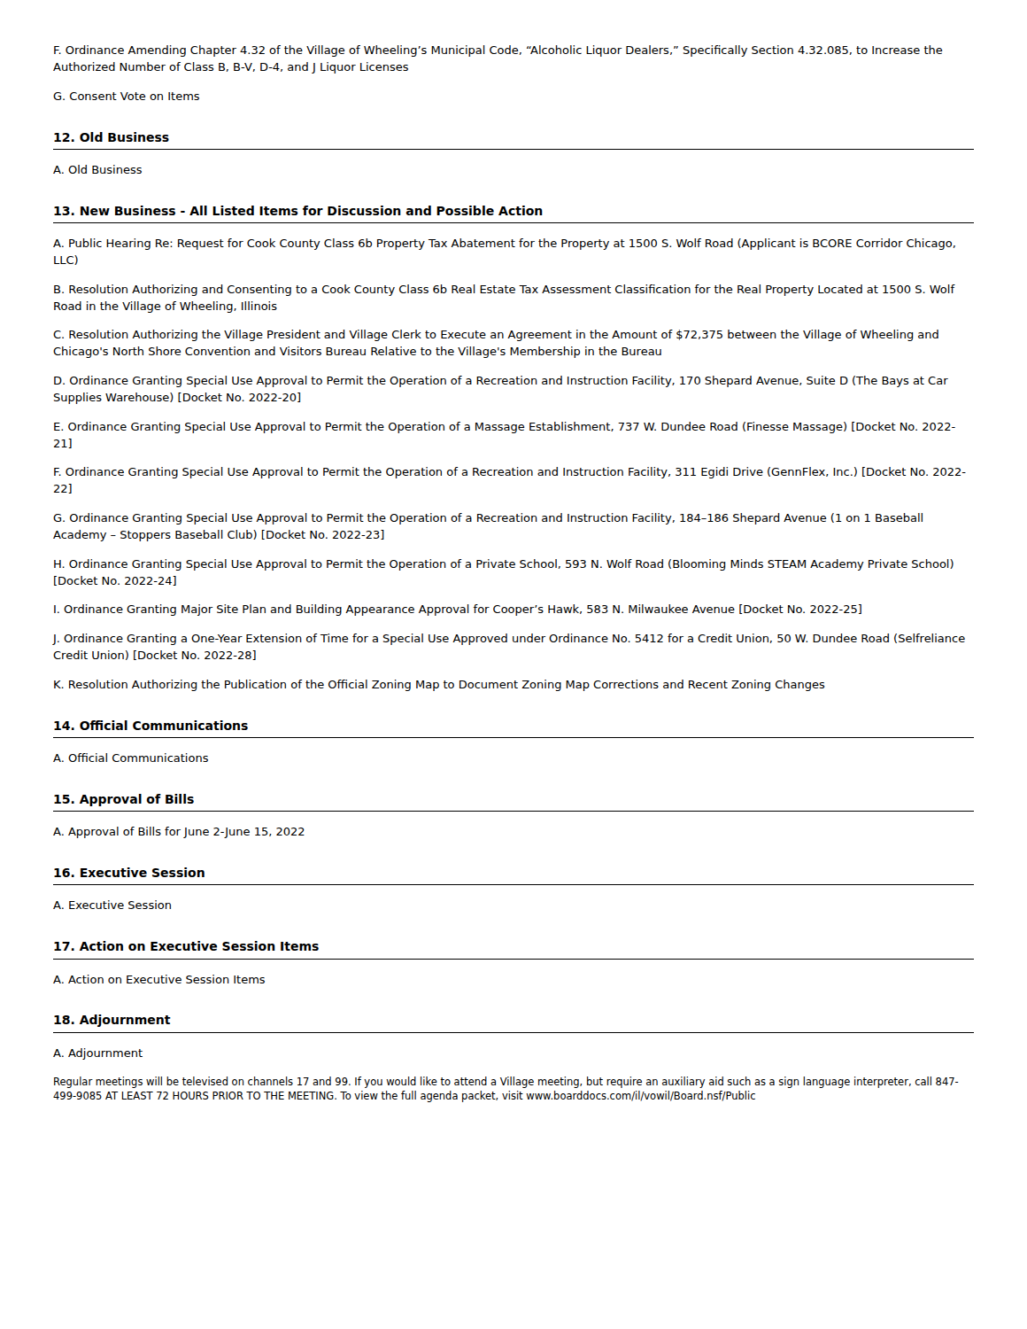F. Ordinance Amending Chapter 4.32 of the Village of Wheeling’s Municipal Code, “Alcoholic Liquor Dealers,” Specifically Section 4.32.085, to Increase the Authorized Number of Class B, B-V, D-4, and J Liquor Licenses
G. Consent Vote on Items
12. Old Business
A. Old Business
13. New Business - All Listed Items for Discussion and Possible Action
A. Public Hearing Re: Request for Cook County Class 6b Property Tax Abatement for the Property at 1500 S. Wolf Road (Applicant is BCORE Corridor Chicago, LLC)
B. Resolution Authorizing and Consenting to a Cook County Class 6b Real Estate Tax Assessment Classification for the Real Property Located at 1500 S. Wolf Road in the Village of Wheeling, Illinois
C. Resolution Authorizing the Village President and Village Clerk to Execute an Agreement in the Amount of $72,375 between the Village of Wheeling and Chicago's North Shore Convention and Visitors Bureau Relative to the Village's Membership in the Bureau
D. Ordinance Granting Special Use Approval to Permit the Operation of a Recreation and Instruction Facility, 170 Shepard Avenue, Suite D (The Bays at Car Supplies Warehouse) [Docket No. 2022-20]
E. Ordinance Granting Special Use Approval to Permit the Operation of a Massage Establishment, 737 W. Dundee Road (Finesse Massage) [Docket No. 2022-21]
F. Ordinance Granting Special Use Approval to Permit the Operation of a Recreation and Instruction Facility, 311 Egidi Drive (GennFlex, Inc.) [Docket No. 2022-22]
G. Ordinance Granting Special Use Approval to Permit the Operation of a Recreation and Instruction Facility, 184–186 Shepard Avenue (1 on 1 Baseball Academy – Stoppers Baseball Club) [Docket No. 2022-23]
H. Ordinance Granting Special Use Approval to Permit the Operation of a Private School, 593 N. Wolf Road (Blooming Minds STEAM Academy Private School) [Docket No. 2022-24]
I. Ordinance Granting Major Site Plan and Building Appearance Approval for Cooper’s Hawk, 583 N. Milwaukee Avenue [Docket No. 2022-25]
J. Ordinance Granting a One-Year Extension of Time for a Special Use Approved under Ordinance No. 5412 for a Credit Union, 50 W. Dundee Road (Selfreliance Credit Union) [Docket No. 2022-28]
K. Resolution Authorizing the Publication of the Official Zoning Map to Document Zoning Map Corrections and Recent Zoning Changes
14. Official Communications
A. Official Communications
15. Approval of Bills
A. Approval of Bills for June 2-June 15, 2022
16. Executive Session
A. Executive Session
17. Action on Executive Session Items
A. Action on Executive Session Items
18. Adjournment
A. Adjournment
Regular meetings will be televised on channels 17 and 99. If you would like to attend a Village meeting, but require an auxiliary aid such as a sign language interpreter, call 847-499-9085 AT LEAST 72 HOURS PRIOR TO THE MEETING. To view the full agenda packet, visit www.boarddocs.com/il/vowil/Board.nsf/Public